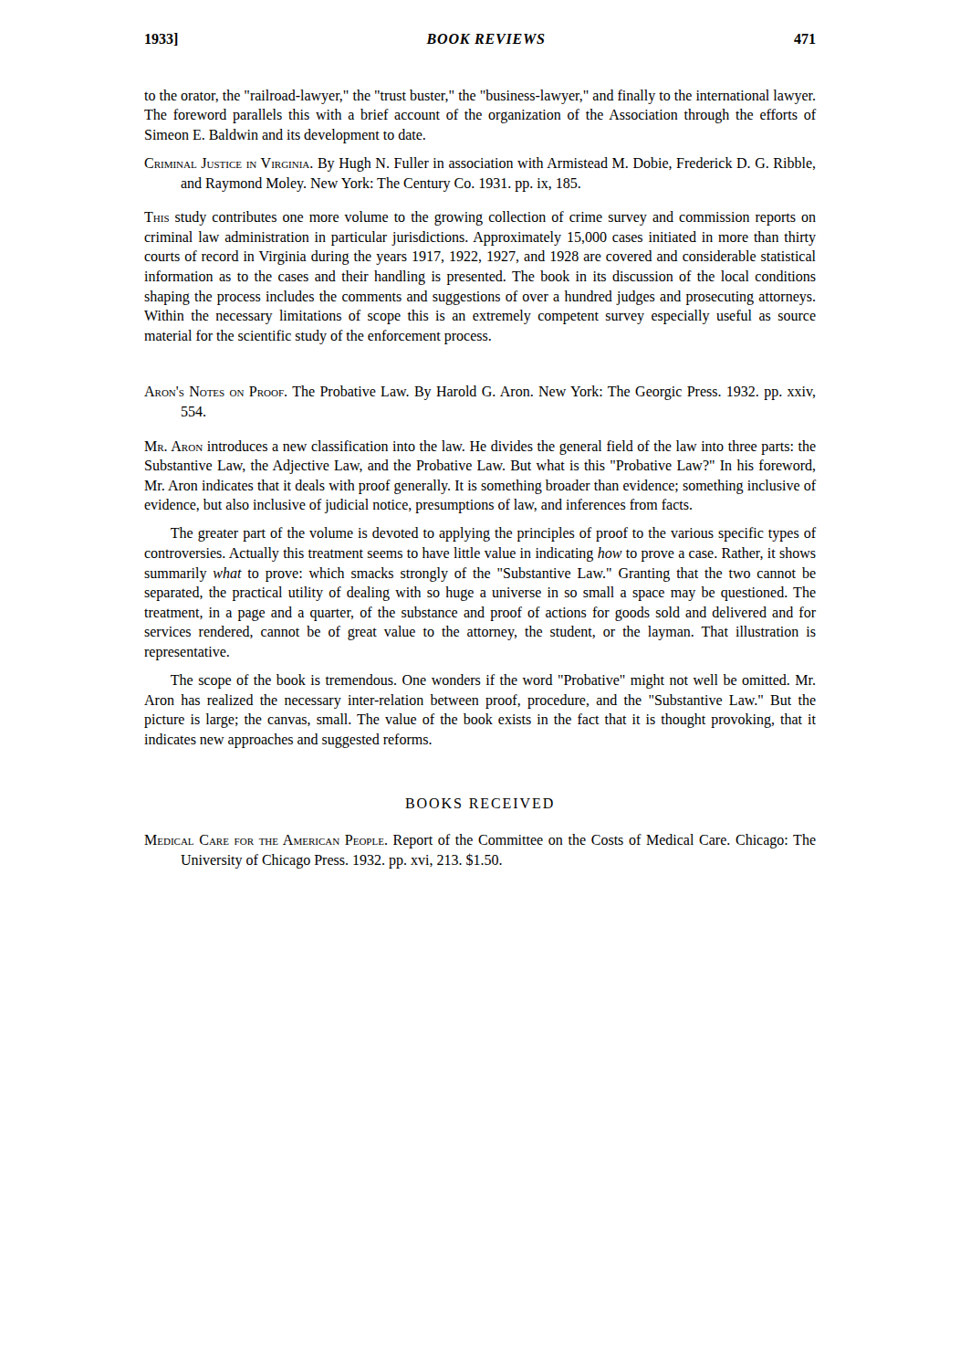1933] BOOK REVIEWS 471
to the orator, the "railroad-lawyer," the "trust buster," the "business-lawyer," and finally to the international lawyer. The foreword parallels this with a brief account of the organization of the Association through the efforts of Simeon E. Baldwin and its development to date.
Criminal Justice in Virginia. By Hugh N. Fuller in association with Armistead M. Dobie, Frederick D. G. Ribble, and Raymond Moley. New York: The Century Co. 1931. pp. ix, 185.
This study contributes one more volume to the growing collection of crime survey and commission reports on criminal law administration in particular jurisdictions. Approximately 15,000 cases initiated in more than thirty courts of record in Virginia during the years 1917, 1922, 1927, and 1928 are covered and considerable statistical information as to the cases and their handling is presented. The book in its discussion of the local conditions shaping the process includes the comments and suggestions of over a hundred judges and prosecuting attorneys. Within the necessary limitations of scope this is an extremely competent survey especially useful as source material for the scientific study of the enforcement process.
Aron's Notes on Proof. The Probative Law. By Harold G. Aron. New York: The Georgic Press. 1932. pp. xxiv, 554.
Mr. Aron introduces a new classification into the law. He divides the general field of the law into three parts: the Substantive Law, the Adjective Law, and the Probative Law. But what is this "Probative Law?" In his foreword, Mr. Aron indicates that it deals with proof generally. It is something broader than evidence; something inclusive of evidence, but also inclusive of judicial notice, presumptions of law, and inferences from facts.
The greater part of the volume is devoted to applying the principles of proof to the various specific types of controversies. Actually this treatment seems to have little value in indicating how to prove a case. Rather, it shows summarily what to prove: which smacks strongly of the "Substantive Law." Granting that the two cannot be separated, the practical utility of dealing with so huge a universe in so small a space may be questioned. The treatment, in a page and a quarter, of the substance and proof of actions for goods sold and delivered and for services rendered, cannot be of great value to the attorney, the student, or the layman. That illustration is representative.
The scope of the book is tremendous. One wonders if the word "Probative" might not well be omitted. Mr. Aron has realized the necessary inter-relation between proof, procedure, and the "Substantive Law." But the picture is large; the canvas, small. The value of the book exists in the fact that it is thought provoking, that it indicates new approaches and suggested reforms.
BOOKS RECEIVED
Medical Care for the American People. Report of the Committee on the Costs of Medical Care. Chicago: The University of Chicago Press. 1932. pp. xvi, 213. $1.50.